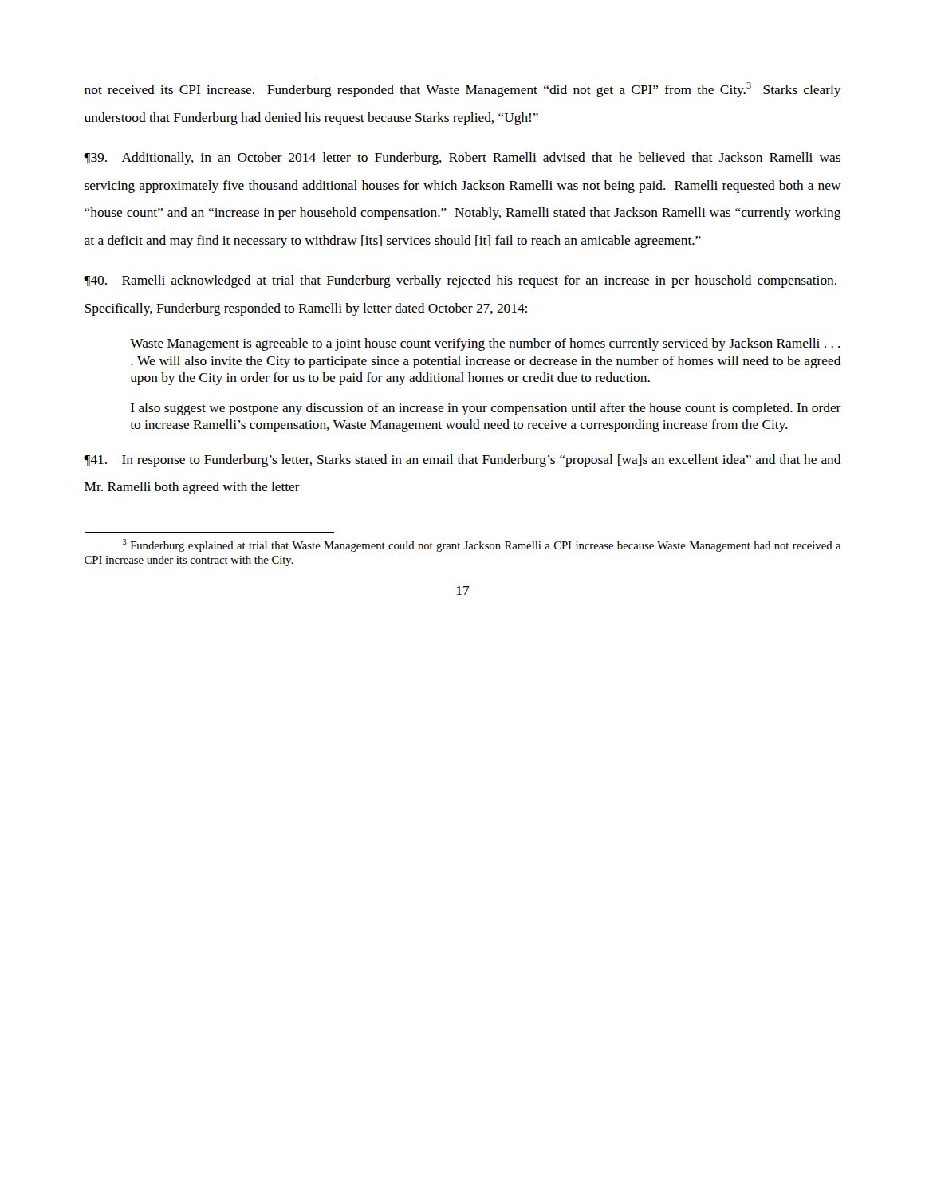not received its CPI increase. Funderburg responded that Waste Management “did not get a CPI” from the City.3 Starks clearly understood that Funderburg had denied his request because Starks replied, “Ugh!”
¶39. Additionally, in an October 2014 letter to Funderburg, Robert Ramelli advised that he believed that Jackson Ramelli was servicing approximately five thousand additional houses for which Jackson Ramelli was not being paid. Ramelli requested both a new “house count” and an “increase in per household compensation.” Notably, Ramelli stated that Jackson Ramelli was “currently working at a deficit and may find it necessary to withdraw [its] services should [it] fail to reach an amicable agreement.”
¶40. Ramelli acknowledged at trial that Funderburg verbally rejected his request for an increase in per household compensation. Specifically, Funderburg responded to Ramelli by letter dated October 27, 2014:
Waste Management is agreeable to a joint house count verifying the number of homes currently serviced by Jackson Ramelli . . . . We will also invite the City to participate since a potential increase or decrease in the number of homes will need to be agreed upon by the City in order for us to be paid for any additional homes or credit due to reduction.
I also suggest we postpone any discussion of an increase in your compensation until after the house count is completed. In order to increase Ramelli’s compensation, Waste Management would need to receive a corresponding increase from the City.
¶41. In response to Funderburg’s letter, Starks stated in an email that Funderburg’s “proposal [wa]s an excellent idea” and that he and Mr. Ramelli both agreed with the letter
3 Funderburg explained at trial that Waste Management could not grant Jackson Ramelli a CPI increase because Waste Management had not received a CPI increase under its contract with the City.
17